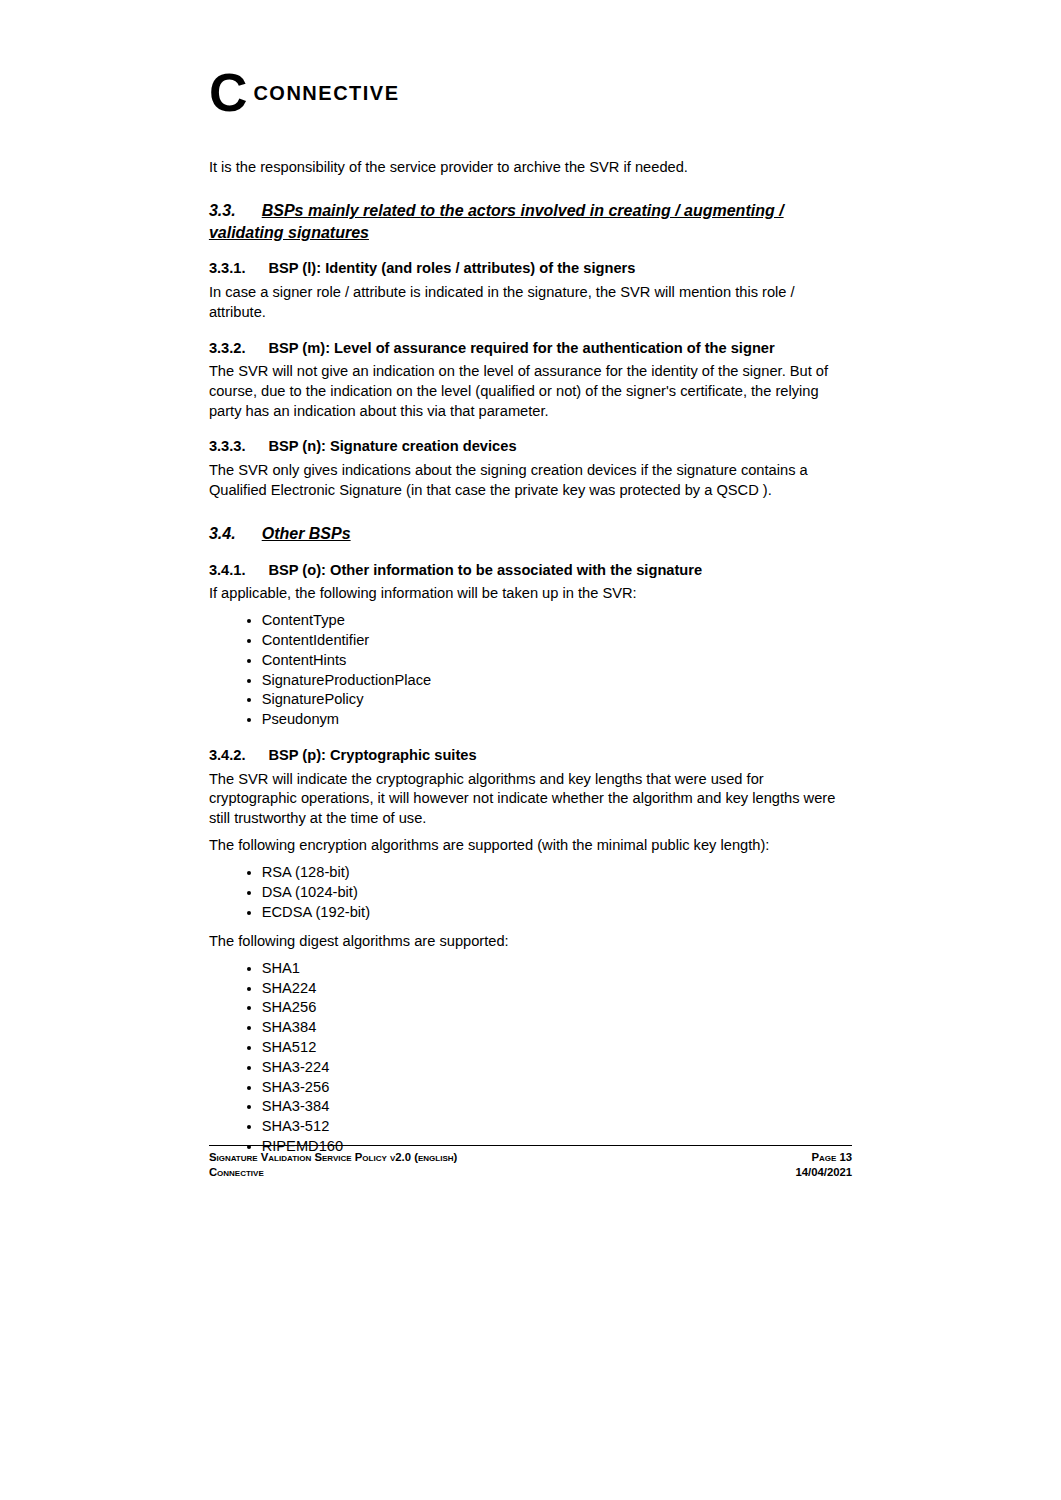C CONNECTIVE
It is the responsibility of the service provider to archive the SVR if needed.
3.3. BSPs mainly related to the actors involved in creating / augmenting / validating signatures
3.3.1. BSP (l): Identity (and roles / attributes) of the signers
In case a signer role / attribute is indicated in the signature, the SVR will mention this role / attribute.
3.3.2. BSP (m): Level of assurance required for the authentication of the signer
The SVR will not give an indication on the level of assurance for the identity of the signer. But of course, due to the indication on the level (qualified or not) of the signer's certificate, the relying party has an indication about this via that parameter.
3.3.3. BSP (n): Signature creation devices
The SVR only gives indications about the signing creation devices if the signature contains a Qualified Electronic Signature (in that case the private key was protected by a QSCD ).
3.4. Other BSPs
3.4.1. BSP (o): Other information to be associated with the signature
If applicable, the following information will be taken up in the SVR:
ContentType
ContentIdentifier
ContentHints
SignatureProductionPlace
SignaturePolicy
Pseudonym
3.4.2. BSP (p): Cryptographic suites
The SVR will indicate the cryptographic algorithms and key lengths that were used for cryptographic operations, it will however not indicate whether the algorithm and key lengths were still trustworthy at the time of use.
The following encryption algorithms are supported (with the minimal public key length):
RSA (128-bit)
DSA (1024-bit)
ECDSA (192-bit)
The following digest algorithms are supported:
SHA1
SHA224
SHA256
SHA384
SHA512
SHA3-224
SHA3-256
SHA3-384
SHA3-512
RIPEMD160
Signature Validation Service Policy v2.0 (english)
Connective
Page 13
14/04/2021